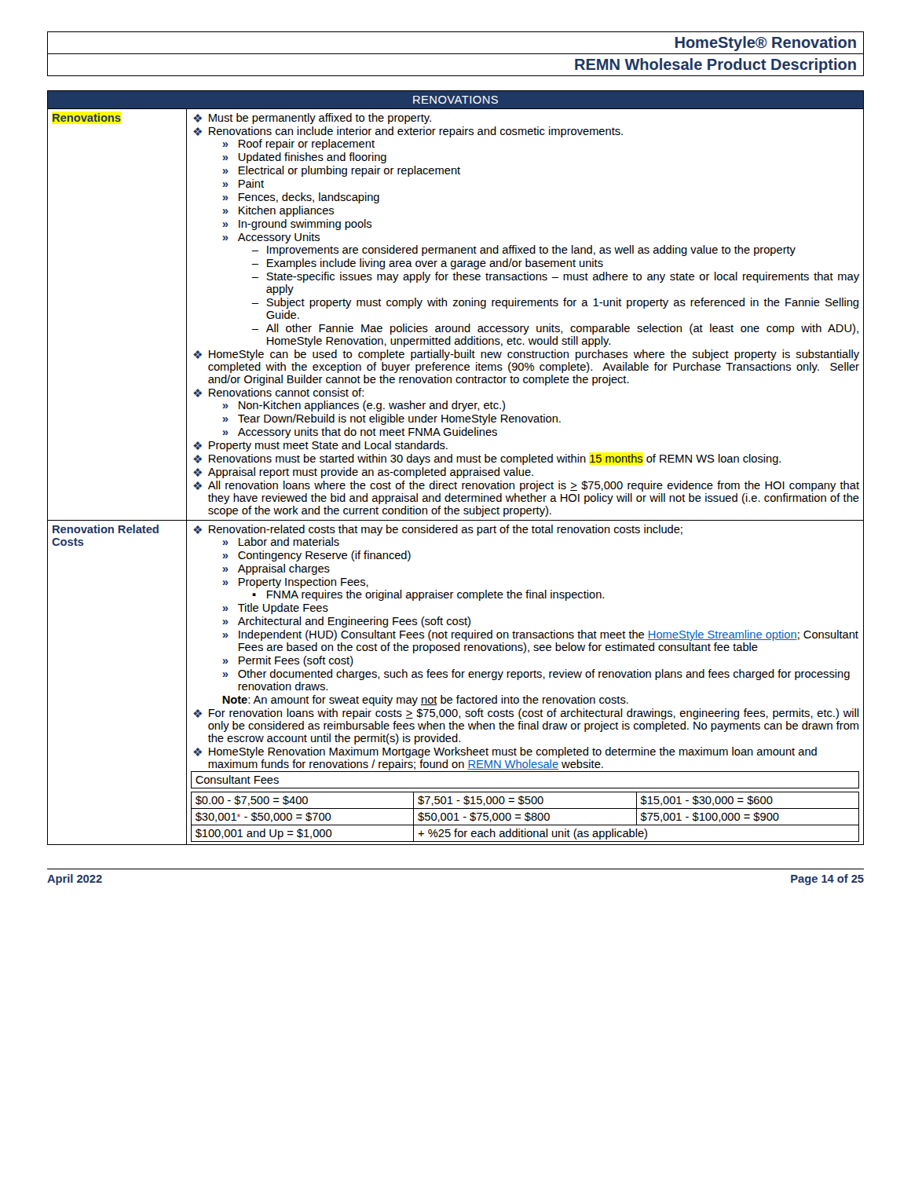HomeStyle® Renovation
REMN Wholesale Product Description
| RENOVATIONS |
| Renovations | Must be permanently affixed to the property. Renovations can include interior and exterior repairs and cosmetic improvements. Roof repair or replacement Updated finishes and flooring Electrical or plumbing repair or replacement Paint Fences, decks, landscaping Kitchen appliances In-ground swimming pools Accessory Units Improvements are considered permanent and affixed to the land, as well as adding value to the property Examples include living area over a garage and/or basement units State-specific issues may apply for these transactions – must adhere to any state or local requirements that may apply Subject property must comply with zoning requirements for a 1-unit property as referenced in the Fannie Selling Guide. All other Fannie Mae policies around accessory units, comparable selection (at least one comp with ADU), HomeStyle Renovation, unpermitted additions, etc. would still apply. HomeStyle can be used to complete partially-built new construction purchases where the subject property is substantially completed with the exception of buyer preference items (90% complete). Available for Purchase Transactions only. Seller and/or Original Builder cannot be the renovation contractor to complete the project. Renovations cannot consist of: Non-Kitchen appliances (e.g. washer and dryer, etc.) Tear Down/Rebuild is not eligible under HomeStyle Renovation. Accessory units that do not meet FNMA Guidelines Property must meet State and Local standards. Renovations must be started within 30 days and must be completed within 15 months of REMN WS loan closing. Appraisal report must provide an as-completed appraised value. All renovation loans where the cost of the direct renovation project is > $75,000 require evidence from the HOI company that they have reviewed the bid and appraisal and determined whether a HOI policy will or will not be issued (i.e. confirmation of the scope of the work and the current condition of the subject property). |
| Renovation Related Costs | Renovation-related costs that may be considered as part of the total renovation costs include; Labor and materials Contingency Reserve (if financed) Appraisal charges Property Inspection Fees, FNMA requires the original appraiser complete the final inspection. Title Update Fees Architectural and Engineering Fees (soft cost) Independent (HUD) Consultant Fees (not required on transactions that meet the HomeStyle Streamline option ; Consultant Fees are based on the cost of the proposed renovations), see below for estimated consultant fee table Permit Fees (soft cost) Other documented charges, such as fees for energy reports, review of renovation plans and fees charged for processing renovation draws. Note : An amount for sweat equity may not be factored into the renovation costs. For renovation loans with repair costs > $75,000, soft costs (cost of architectural drawings, engineering fees, permits, etc.) will only be considered as reimbursable fees when the when the final draw or project is completed. No payments can be drawn from the escrow account until the permit(s) is provided. HomeStyle Renovation Maximum Mortgage Worksheet must be completed to determine the maximum loan amount and maximum funds for renovations / repairs; found on REMN Wholesale website. Consultant Fees / $0.00 - $7,500 = $400 / $7,501 - $15,000 = $500 / $15,001 - $30,000 = $600 / / $30,001 * - $50,000 = $700 / $50,001 - $75,000 = $800 / $75,001 - $100,000 = $900 / / $100,001 and Up = $1,000 / + %25 for each additional unit (as applicable) / |
April 2022
Page 14 of 25